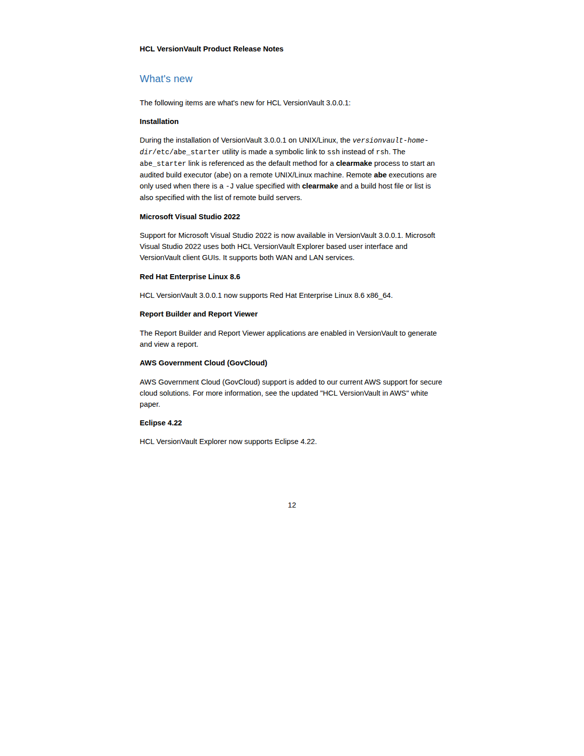HCL VersionVault Product Release Notes
What's new
The following items are what's new for HCL VersionVault 3.0.0.1:
Installation
During the installation of VersionVault 3.0.0.1 on UNIX/Linux, the versionvault-home-dir/etc/abe_starter utility is made a symbolic link to ssh instead of rsh. The abe_starter link is referenced as the default method for a clearmake process to start an audited build executor (abe) on a remote UNIX/Linux machine. Remote abe executions are only used when there is a -J value specified with clearmake and a build host file or list is also specified with the list of remote build servers.
Microsoft Visual Studio 2022
Support for Microsoft Visual Studio 2022 is now available in VersionVault 3.0.0.1. Microsoft Visual Studio 2022 uses both HCL VersionVault Explorer based user interface and VersionVault client GUIs. It supports both WAN and LAN services.
Red Hat Enterprise Linux 8.6
HCL VersionVault 3.0.0.1 now supports Red Hat Enterprise Linux 8.6 x86_64.
Report Builder and Report Viewer
The Report Builder and Report Viewer applications are enabled in VersionVault to generate and view a report.
AWS Government Cloud (GovCloud)
AWS Government Cloud (GovCloud) support is added to our current AWS support for secure cloud solutions. For more information, see the updated "HCL VersionVault in AWS" white paper.
Eclipse 4.22
HCL VersionVault Explorer now supports Eclipse 4.22.
12